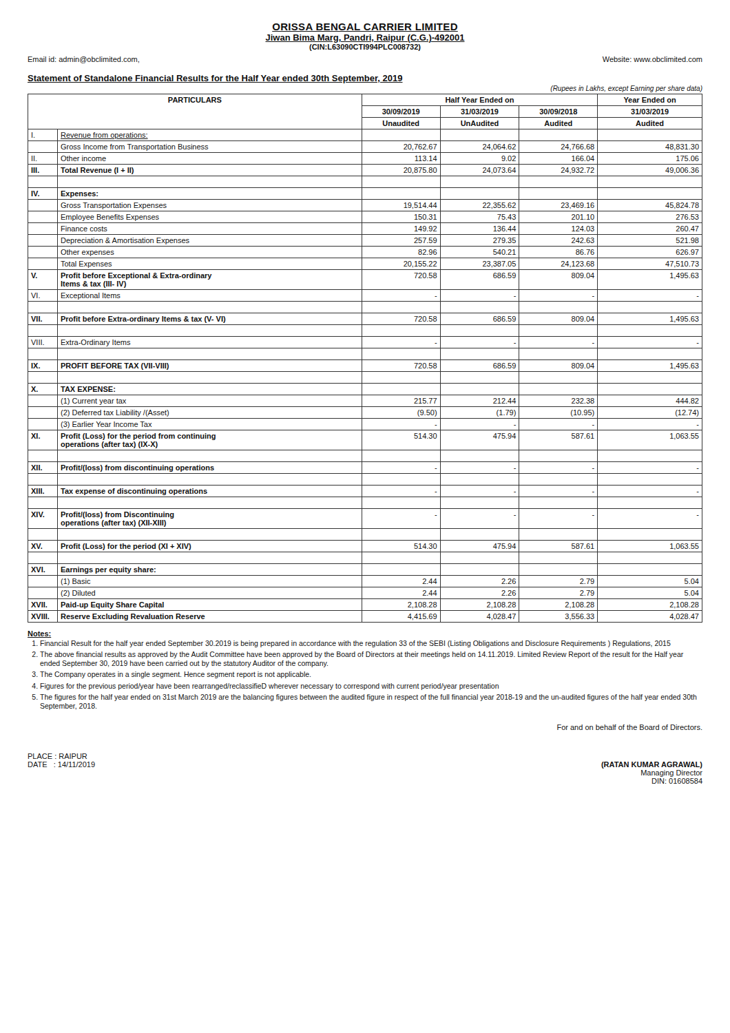ORISSA BENGAL CARRIER LIMITED
Jiwan Bima Marg, Pandri, Raipur (C.G.)-492001
(CIN:L63090CTI994PLC008732)
Email id: admin@obclimited.com, Website: www.obclimited.com
Statement of Standalone Financial Results for the Half Year ended 30th September, 2019
(Rupees in Lakhs, except Earning per share data)
| PARTICULARS | Half Year Ended on | Year Ended on |
| --- | --- | --- |
| 30/09/2019 | 31/03/2019 | 30/09/2018 | 31/03/2019 |
| Unaudited | UnAudited | Audited | Audited |
| I. | Revenue from operations: | | | | |
| | Gross Income from Transportation Business | 20,762.67 | 24,064.62 | 24,766.68 | 48,831.30 |
| II. | Other income | 113.14 | 9.02 | 166.04 | 175.06 |
| III. | Total Revenue (I + II) | 20,875.80 | 24,073.64 | 24,932.72 | 49,006.36 |
| IV. | Expenses: | | | | |
| | Gross Transportation Expenses | 19,514.44 | 22,355.62 | 23,469.16 | 45,824.78 |
| | Employee Benefits Expenses | 150.31 | 75.43 | 201.10 | 276.53 |
| | Finance costs | 149.92 | 136.44 | 124.03 | 260.47 |
| | Depreciation & Amortisation Expenses | 257.59 | 279.35 | 242.63 | 521.98 |
| | Other expenses | 82.96 | 540.21 | 86.76 | 626.97 |
| | Total Expenses | 20,155.22 | 23,387.05 | 24,123.68 | 47,510.73 |
| V. | Profit before Exceptional & Extra-ordinary Items & tax (III- IV) | 720.58 | 686.59 | 809.04 | 1,495.63 |
| VI. | Exceptional Items | - | - | - | - |
| VII. | Profit before Extra-ordinary Items & tax (V- VI) | 720.58 | 686.59 | 809.04 | 1,495.63 |
| VIII. | Extra-Ordinary Items | - | - | - | - |
| IX. | PROFIT BEFORE TAX (VII-VIII) | 720.58 | 686.59 | 809.04 | 1,495.63 |
| X. | TAX EXPENSE: | | | | |
| | (1) Current year tax | 215.77 | 212.44 | 232.38 | 444.82 |
| | (2) Deferred tax Liability /(Asset) | (9.50) | (1.79) | (10.95) | (12.74) |
| | (3) Earlier Year Income Tax | - | - | - | - |
| XI. | Profit (Loss) for the period from continuing operations (after tax) (IX-X) | 514.30 | 475.94 | 587.61 | 1,063.55 |
| XII. | Profit/(loss) from discontinuing operations | - | - | - | - |
| XIII. | Tax expense of discontinuing operations | - | - | - | - |
| XIV. | Profit/(loss) from Discontinuing operations (after tax) (XII-XIII) | - | - | - | - |
| XV. | Profit (Loss) for the period (XI + XIV) | 514.30 | 475.94 | 587.61 | 1,063.55 |
| XVI. | Earnings per equity share: | | | | |
| | (1) Basic | 2.44 | 2.26 | 2.79 | 5.04 |
| | (2) Diluted | 2.44 | 2.26 | 2.79 | 5.04 |
| XVII. | Paid-up Equity Share Capital | 2,108.28 | 2,108.28 | 2,108.28 | 2,108.28 |
| XVIII. | Reserve Excluding Revaluation Reserve | 4,415.69 | 4,028.47 | 3,556.33 | 4,028.47 |
Notes:
Financial Result for the half year ended September 30.2019 is being prepared in accordance with the regulation 33 of the SEBI (Listing Obligations and Disclosure Requirements ) Regulations, 2015
The above financial results as approved by the Audit Committee have been approved by the Board of Directors at their meetings held on 14.11.2019. Limited Review Report of the result for the Half year ended September 30, 2019 have been carried out by the statutory Auditor of the company.
The Company operates in a single segment. Hence segment report is not applicable.
Figures for the previous period/year have been rearranged/reclassifieD wherever necessary to correspond with current period/year presentation
The figures for the half year ended on 31st March 2019 are the balancing figures between the audited figure in respect of the full financial year 2018-19 and the un-audited figures of the half year ended 30th September, 2018.
For and on behalf of the Board of Directors.
(RATAN KUMAR AGRAWAL)
Managing Director
DIN: 01608584
PLACE : RAIPUR
DATE : 14/11/2019